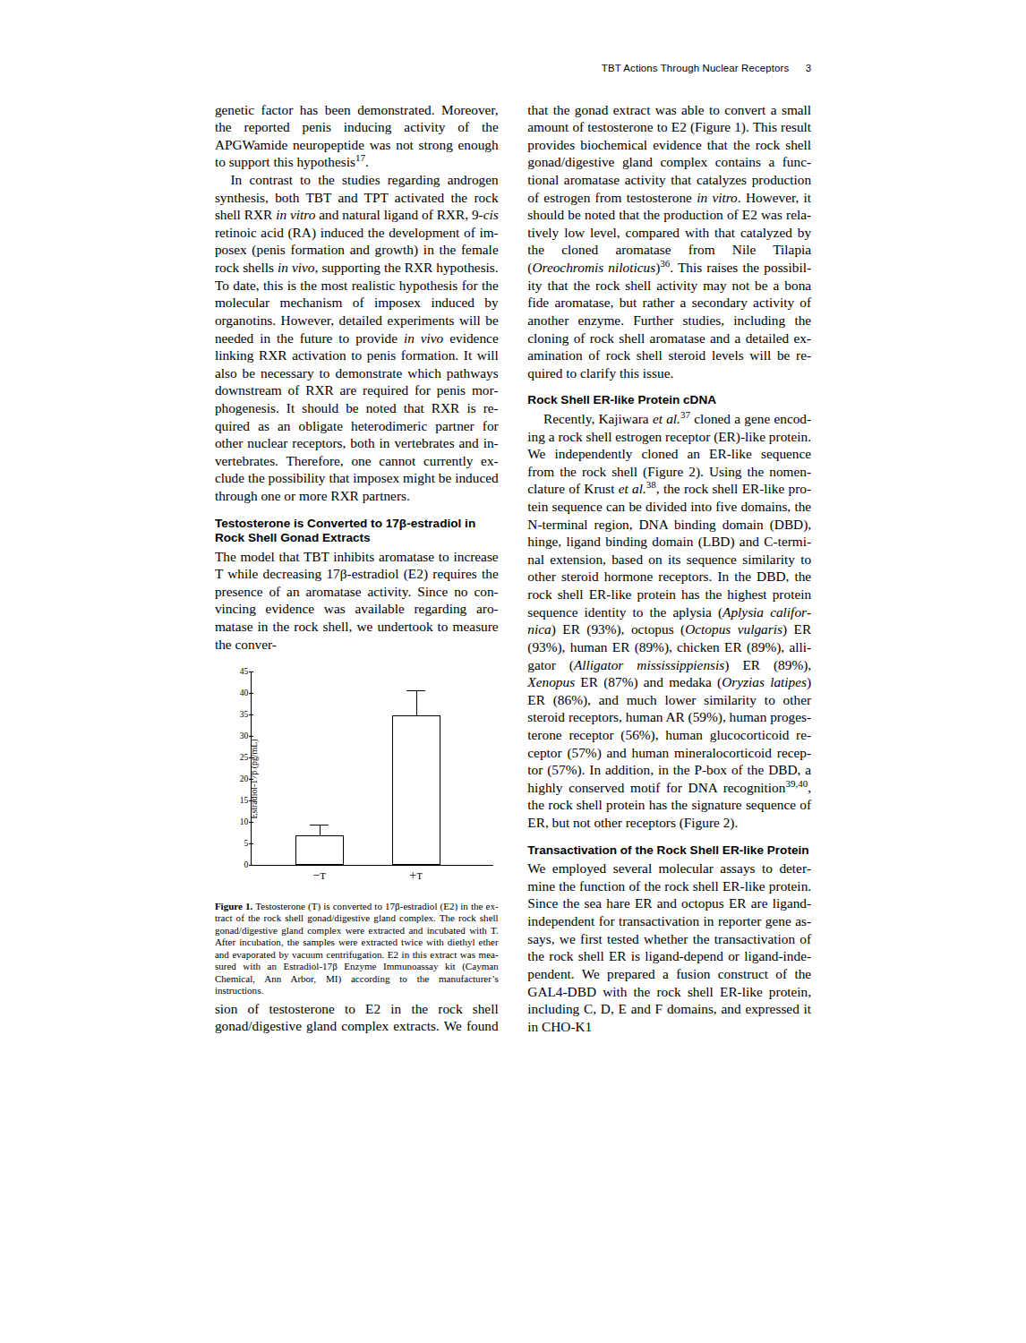TBT Actions Through Nuclear Receptors3
genetic factor has been demonstrated. Moreover, the reported penis inducing activity of the APGWamide neuropeptide was not strong enough to support this hypothesis17.
In contrast to the studies regarding androgen synthesis, both TBT and TPT activated the rock shell RXR in vitro and natural ligand of RXR, 9-cis retinoic acid (RA) induced the development of imposex (penis formation and growth) in the female rock shells in vivo, supporting the RXR hypothesis. To date, this is the most realistic hypothesis for the molecular mechanism of imposex induced by organotins. However, detailed experiments will be needed in the future to provide in vivo evidence linking RXR activation to penis formation. It will also be necessary to demonstrate which pathways downstream of RXR are required for penis morphogenesis. It should be noted that RXR is required as an obligate heterodimeric partner for other nuclear receptors, both in vertebrates and invertebrates. Therefore, one cannot currently exclude the possibility that imposex might be induced through one or more RXR partners.
Testosterone is Converted to 17β-estradiol in Rock Shell Gonad Extracts
The model that TBT inhibits aromatase to increase T while decreasing 17β-estradiol (E2) requires the presence of an aromatase activity. Since no convincing evidence was available regarding aromatase in the rock shell, we undertook to measure the conver-
Estradiol-17β (pg/mL)
45
40
35
30
25
20
15
10
5
0
−T
+T
Figure 1. Testosterone (T) is converted to 17β-estradiol (E2) in the extract of the rock shell gonad/digestive gland complex. The rock shell gonad/digestive gland complex were extracted and incubated with T. After incubation, the samples were extracted twice with diethyl ether and evaporated by vacuum centrifugation. E2 in this extract was measured with an Estradiol-17β Enzyme Immunoassay kit (Cayman Chemical, Ann Arbor, MI) according to the manufacturer’s instructions.
sion of testosterone to E2 in the rock shell gonad/digestive gland complex extracts. We found that the gonad extract was able to convert a small amount of testosterone to E2 (Figure 1). This result provides biochemical evidence that the rock shell gonad/digestive gland complex contains a functional aromatase activity that catalyzes production of estrogen from testosterone in vitro. However, it should be noted that the production of E2 was relatively low level, compared with that catalyzed by the cloned aromatase from Nile Tilapia (Oreochromis niloticus)36. This raises the possibility that the rock shell activity may not be a bona fide aromatase, but rather a secondary activity of another enzyme. Further studies, including the cloning of rock shell aromatase and a detailed examination of rock shell steroid levels will be required to clarify this issue.
Rock Shell ER-like Protein cDNA
Recently, Kajiwara et al.37 cloned a gene encoding a rock shell estrogen receptor (ER)-like protein. We independently cloned an ER-like sequence from the rock shell (Figure 2). Using the nomenclature of Krust et al.38, the rock shell ER-like protein sequence can be divided into five domains, the N-terminal region, DNA binding domain (DBD), hinge, ligand binding domain (LBD) and C-terminal extension, based on its sequence similarity to other steroid hormone receptors. In the DBD, the rock shell ER-like protein has the highest protein sequence identity to the aplysia (Aplysia californica) ER (93%), octopus (Octopus vulgaris) ER (93%), human ER (89%), chicken ER (89%), alligator (Alligator mississippiensis) ER (89%), Xenopus ER (87%) and medaka (Oryzias latipes) ER (86%), and much lower similarity to other steroid receptors, human AR (59%), human progesterone receptor (56%), human glucocorticoid receptor (57%) and human mineralocorticoid receptor (57%). In addition, in the P-box of the DBD, a highly conserved motif for DNA recognition39,40, the rock shell protein has the signature sequence of ER, but not other receptors (Figure 2).
Transactivation of the Rock Shell ER-like Protein
We employed several molecular assays to determine the function of the rock shell ER-like protein. Since the sea hare ER and octopus ER are ligand-independent for transactivation in reporter gene assays, we first tested whether the transactivation of the rock shell ER is ligand-depend or ligand-independent. We prepared a fusion construct of the GAL4-DBD with the rock shell ER-like protein, including C, D, E and F domains, and expressed it in CHO-K1